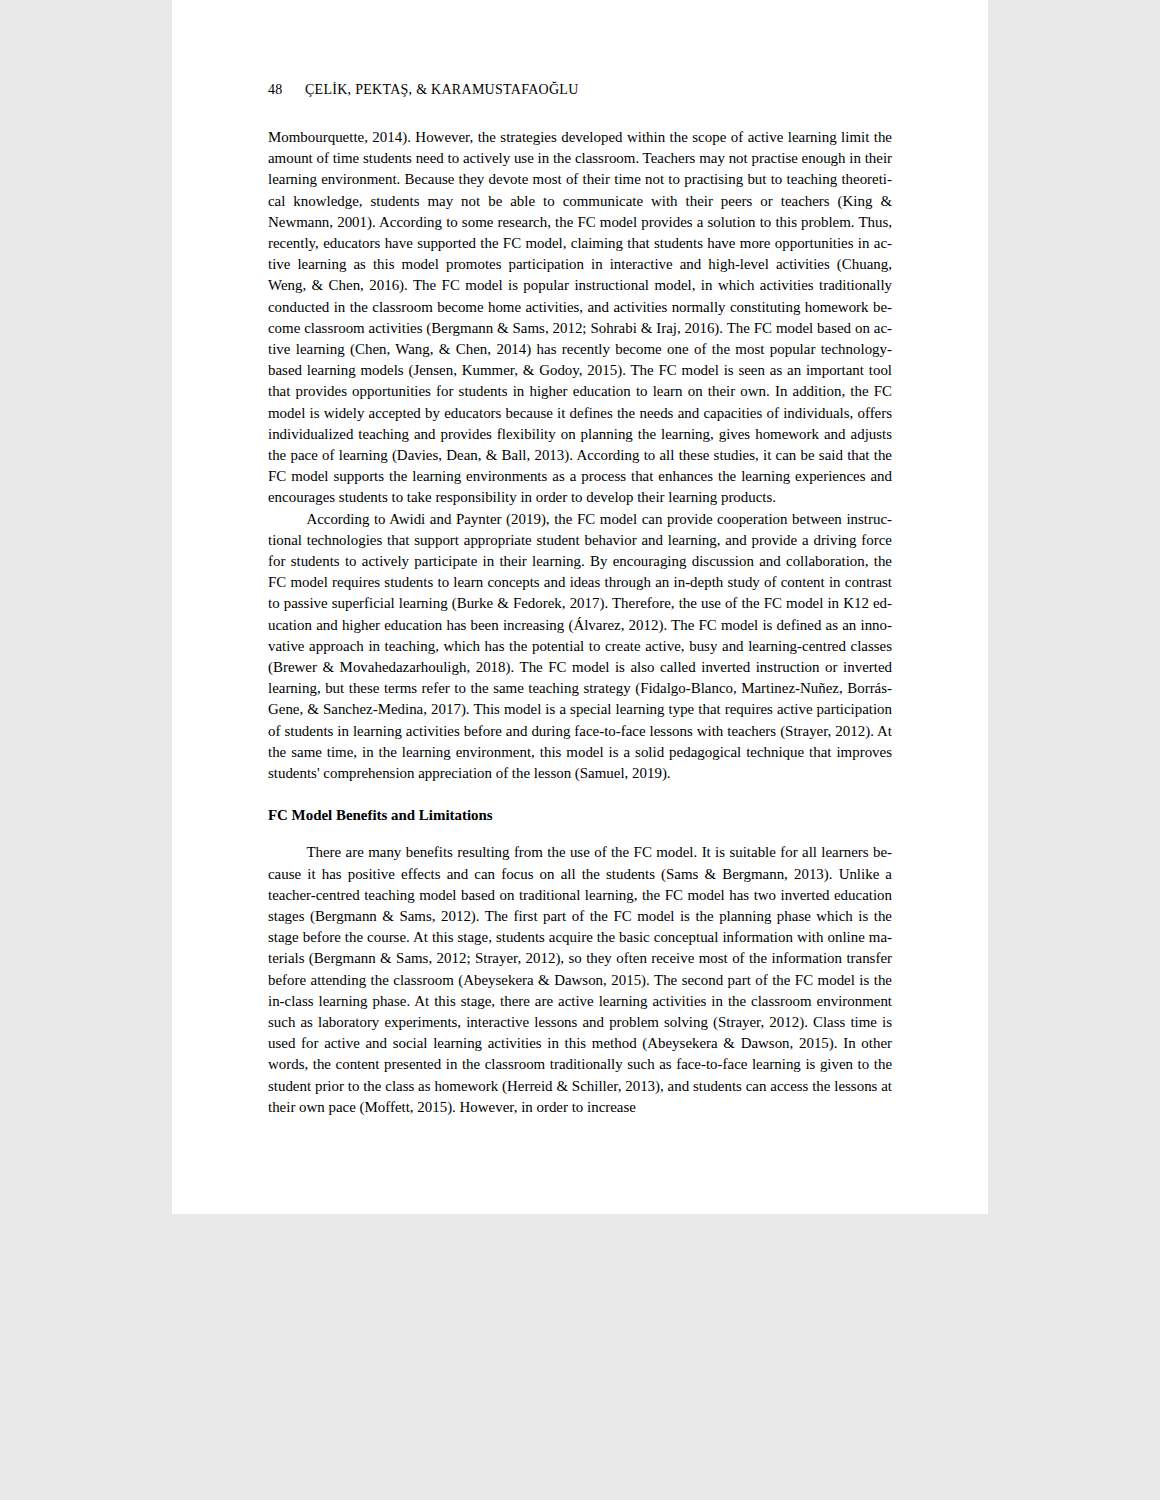48 ÇELİK, PEKTAŞ, & KARAMUSTAFAOĞLU
Mombourquette, 2014). However, the strategies developed within the scope of active learning limit the amount of time students need to actively use in the classroom. Teachers may not practise enough in their learning environment. Because they devote most of their time not to practising but to teaching theoretical knowledge, students may not be able to communicate with their peers or teachers (King & Newmann, 2001). According to some research, the FC model provides a solution to this problem. Thus, recently, educators have supported the FC model, claiming that students have more opportunities in active learning as this model promotes participation in interactive and high-level activities (Chuang, Weng, & Chen, 2016). The FC model is popular instructional model, in which activities traditionally conducted in the classroom become home activities, and activities normally constituting homework become classroom activities (Bergmann & Sams, 2012; Sohrabi & Iraj, 2016). The FC model based on active learning (Chen, Wang, & Chen, 2014) has recently become one of the most popular technology-based learning models (Jensen, Kummer, & Godoy, 2015). The FC model is seen as an important tool that provides opportunities for students in higher education to learn on their own. In addition, the FC model is widely accepted by educators because it defines the needs and capacities of individuals, offers individualized teaching and provides flexibility on planning the learning, gives homework and adjusts the pace of learning (Davies, Dean, & Ball, 2013). According to all these studies, it can be said that the FC model supports the learning environments as a process that enhances the learning experiences and encourages students to take responsibility in order to develop their learning products.
According to Awidi and Paynter (2019), the FC model can provide cooperation between instructional technologies that support appropriate student behavior and learning, and provide a driving force for students to actively participate in their learning. By encouraging discussion and collaboration, the FC model requires students to learn concepts and ideas through an in-depth study of content in contrast to passive superficial learning (Burke & Fedorek, 2017). Therefore, the use of the FC model in K12 education and higher education has been increasing (Álvarez, 2012). The FC model is defined as an innovative approach in teaching, which has the potential to create active, busy and learning-centred classes (Brewer & Movahedazarhouligh, 2018). The FC model is also called inverted instruction or inverted learning, but these terms refer to the same teaching strategy (Fidalgo-Blanco, Martinez-Nuñez, Borrás-Gene, & Sanchez-Medina, 2017). This model is a special learning type that requires active participation of students in learning activities before and during face-to-face lessons with teachers (Strayer, 2012). At the same time, in the learning environment, this model is a solid pedagogical technique that improves students' comprehension appreciation of the lesson (Samuel, 2019).
FC Model Benefits and Limitations
There are many benefits resulting from the use of the FC model. It is suitable for all learners because it has positive effects and can focus on all the students (Sams & Bergmann, 2013). Unlike a teacher-centred teaching model based on traditional learning, the FC model has two inverted education stages (Bergmann & Sams, 2012). The first part of the FC model is the planning phase which is the stage before the course. At this stage, students acquire the basic conceptual information with online materials (Bergmann & Sams, 2012; Strayer, 2012), so they often receive most of the information transfer before attending the classroom (Abeysekera & Dawson, 2015). The second part of the FC model is the in-class learning phase. At this stage, there are active learning activities in the classroom environment such as laboratory experiments, interactive lessons and problem solving (Strayer, 2012). Class time is used for active and social learning activities in this method (Abeysekera & Dawson, 2015). In other words, the content presented in the classroom traditionally such as face-to-face learning is given to the student prior to the class as homework (Herreid & Schiller, 2013), and students can access the lessons at their own pace (Moffett, 2015). However, in order to increase